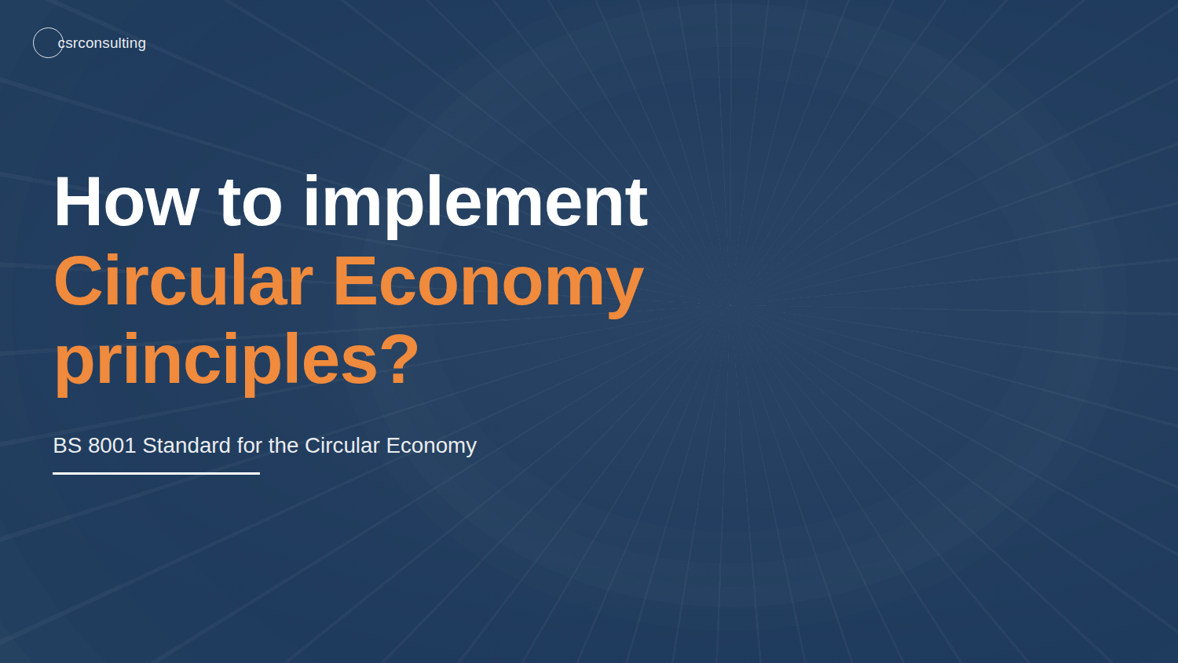csrconsulting
How to implement Circular Economy principles?
BS 8001 Standard for the Circular Economy